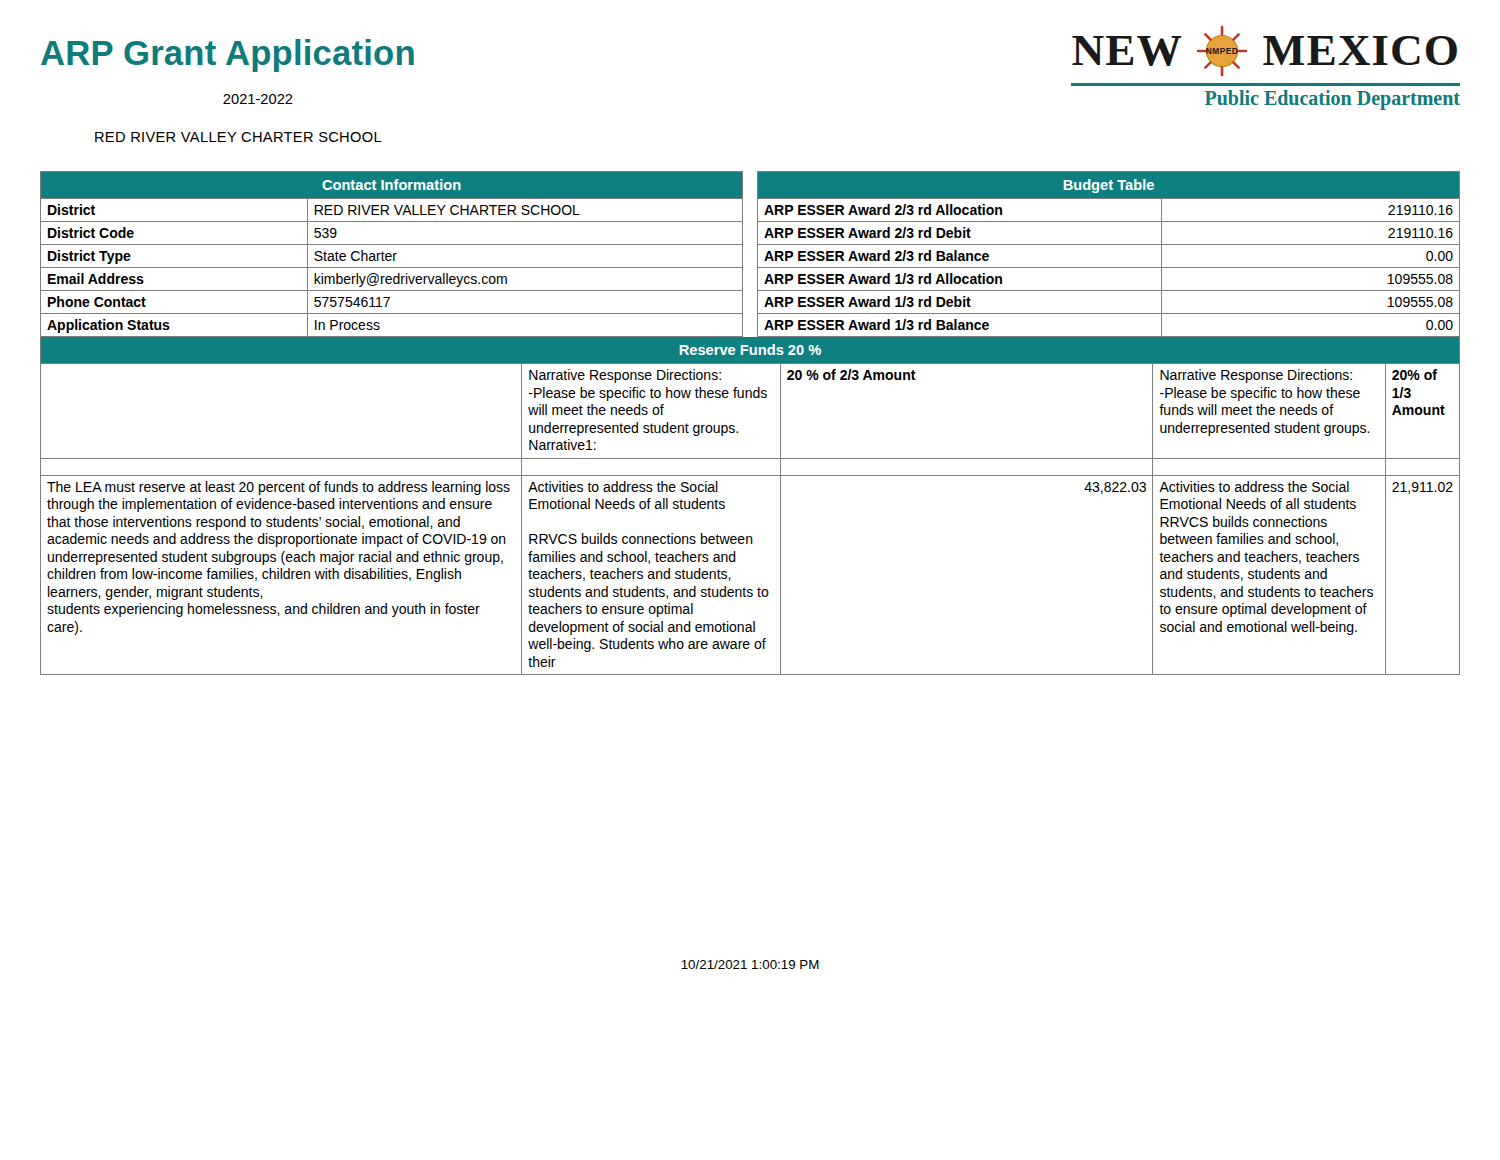ARP Grant Application
2021-2022
RED RIVER VALLEY CHARTER SCHOOL
NEW NMPED MEXICO
Public Education Department
| Contact Information |
| --- |
| District | RED RIVER VALLEY CHARTER SCHOOL |
| District Code | 539 |
| District Type | State Charter |
| Email Address | kimberly@redrivervalleycs.com |
| Phone Contact | 5757546117 |
| Application Status | In Process |
| Budget Table |
| --- |
| ARP ESSER Award 2/3 rd Allocation | 219110.16 |
| ARP ESSER Award 2/3 rd Debit | 219110.16 |
| ARP ESSER Award 2/3 rd Balance | 0.00 |
| ARP ESSER Award 1/3 rd Allocation | 109555.08 |
| ARP ESSER Award 1/3 rd Debit | 109555.08 |
| ARP ESSER Award 1/3 rd Balance | 0.00 |
| Reserve Funds 20 % |
| --- |
| | Narrative Response Directions: -Please be specific to how these funds will meet the needs of underrepresented student groups. Narrative1: | 20 % of 2/3 Amount | Narrative Response Directions: -Please be specific to how these funds will meet the needs of underrepresented student groups. | 20% of 1/3 Amount |
| The LEA must reserve at least 20 percent of funds to address learning loss through the implementation of evidence-based interventions and ensure that those interventions respond to students’ social, emotional, and academic needs and address the disproportionate impact of COVID-19 on underrepresented student subgroups (each major racial and ethnic group, children from low-income families, children with disabilities, English learners, gender, migrant students, students experiencing homelessness, and children and youth in foster care). | Activities to address the Social Emotional Needs of all students RRVCS builds connections between families and school, teachers and teachers, teachers and students, students and students, and students to teachers to ensure optimal development of social and emotional well-being. Students who are aware of their | 43,822.03 | Activities to address the Social Emotional Needs of all students RRVCS builds connections between families and school, teachers and teachers, teachers and students, students and students, and students to teachers to ensure optimal development of social and emotional well-being. | 21,911.02 |
10/21/2021 1:00:19 PM